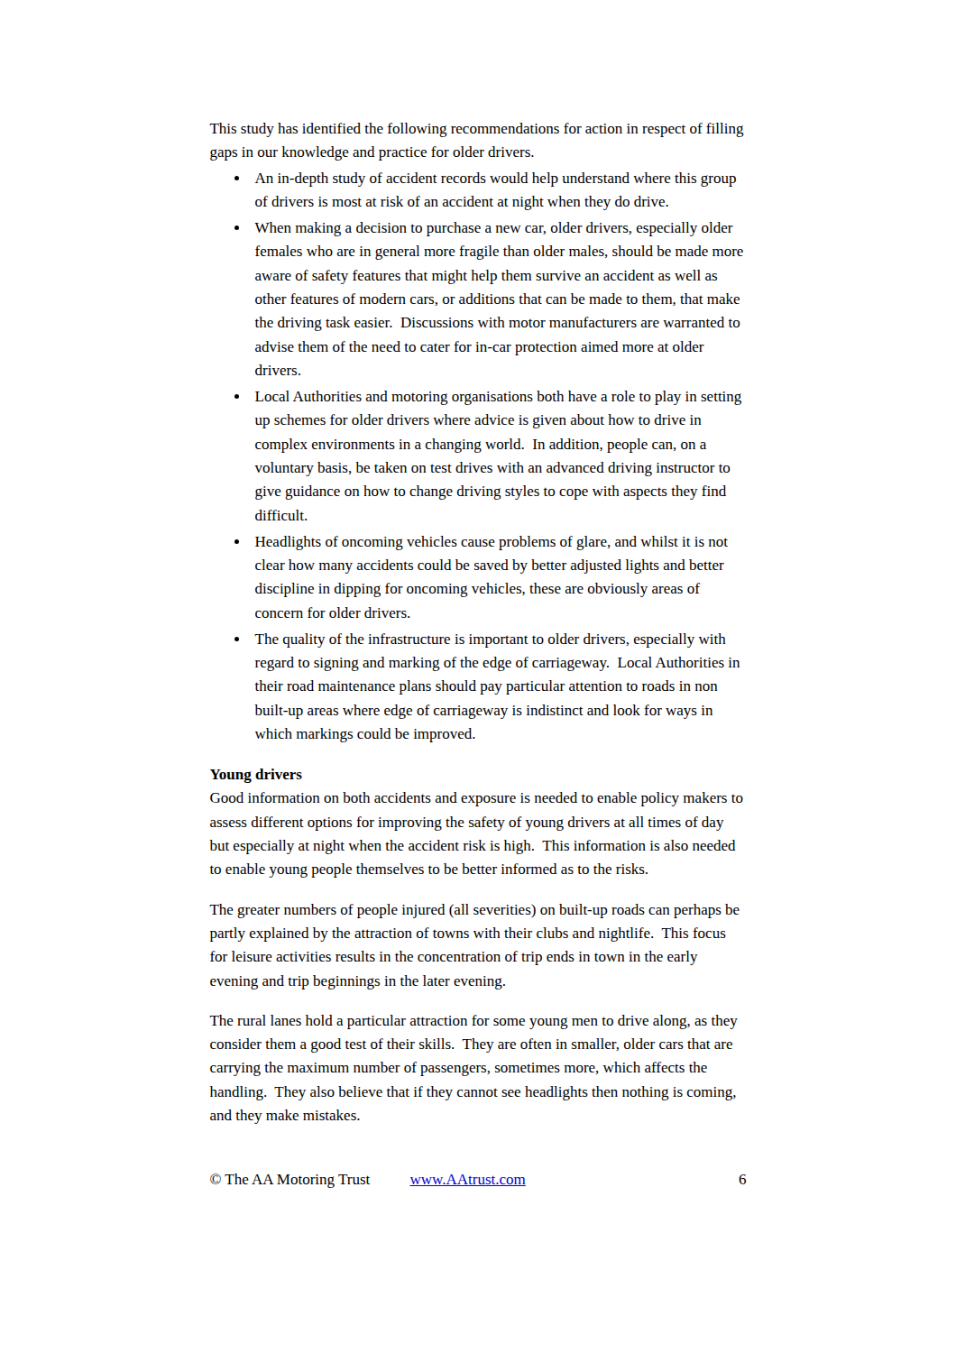This study has identified the following recommendations for action in respect of filling gaps in our knowledge and practice for older drivers.
An in-depth study of accident records would help understand where this group of drivers is most at risk of an accident at night when they do drive.
When making a decision to purchase a new car, older drivers, especially older females who are in general more fragile than older males, should be made more aware of safety features that might help them survive an accident as well as other features of modern cars, or additions that can be made to them, that make the driving task easier. Discussions with motor manufacturers are warranted to advise them of the need to cater for in-car protection aimed more at older drivers.
Local Authorities and motoring organisations both have a role to play in setting up schemes for older drivers where advice is given about how to drive in complex environments in a changing world. In addition, people can, on a voluntary basis, be taken on test drives with an advanced driving instructor to give guidance on how to change driving styles to cope with aspects they find difficult.
Headlights of oncoming vehicles cause problems of glare, and whilst it is not clear how many accidents could be saved by better adjusted lights and better discipline in dipping for oncoming vehicles, these are obviously areas of concern for older drivers.
The quality of the infrastructure is important to older drivers, especially with regard to signing and marking of the edge of carriageway. Local Authorities in their road maintenance plans should pay particular attention to roads in non built-up areas where edge of carriageway is indistinct and look for ways in which markings could be improved.
Young drivers
Good information on both accidents and exposure is needed to enable policy makers to assess different options for improving the safety of young drivers at all times of day but especially at night when the accident risk is high. This information is also needed to enable young people themselves to be better informed as to the risks.
The greater numbers of people injured (all severities) on built-up roads can perhaps be partly explained by the attraction of towns with their clubs and nightlife. This focus for leisure activities results in the concentration of trip ends in town in the early evening and trip beginnings in the later evening.
The rural lanes hold a particular attraction for some young men to drive along, as they consider them a good test of their skills. They are often in smaller, older cars that are carrying the maximum number of passengers, sometimes more, which affects the handling. They also believe that if they cannot see headlights then nothing is coming, and they make mistakes.
© The AA Motoring Trust www.AAtrust.com 6